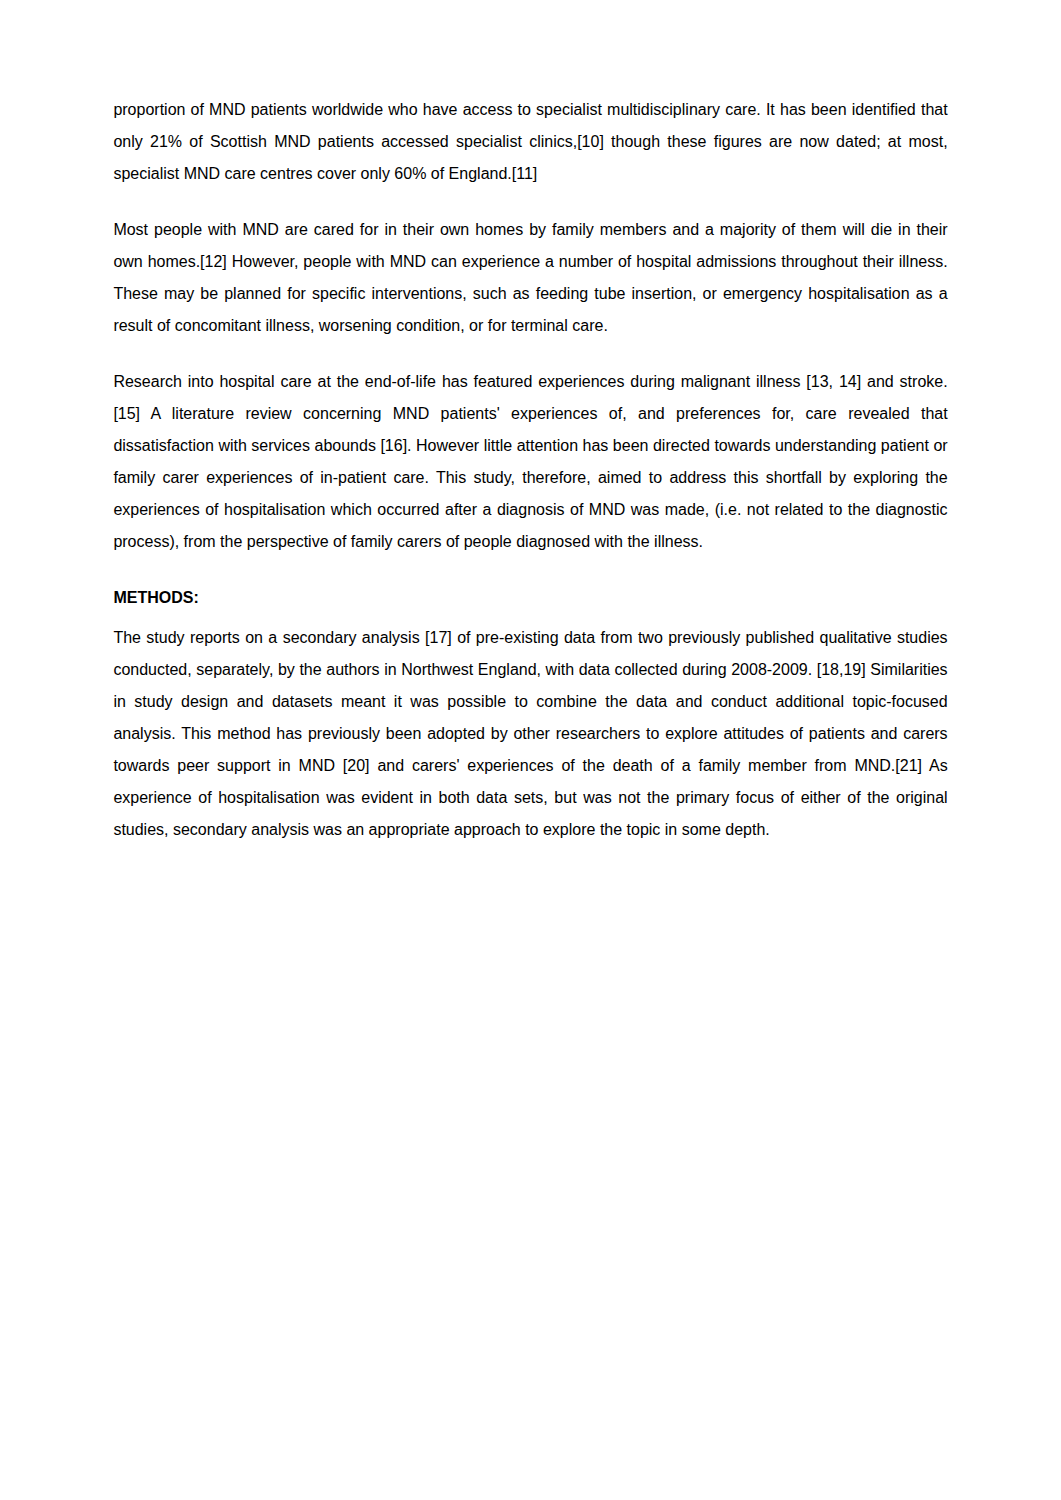proportion of MND patients worldwide who have access to specialist multidisciplinary care. It has been identified that only 21% of Scottish MND patients accessed specialist clinics,[10] though these figures are now dated; at most, specialist MND care centres cover only 60% of England.[11]
Most people with MND are cared for in their own homes by family members and a majority of them will die in their own homes.[12] However, people with MND can experience a number of hospital admissions throughout their illness. These may be planned for specific interventions, such as feeding tube insertion, or emergency hospitalisation as a result of concomitant illness, worsening condition, or for terminal care.
Research into hospital care at the end-of-life has featured experiences during malignant illness [13, 14] and stroke.[15] A literature review concerning MND patients' experiences of, and preferences for, care revealed that dissatisfaction with services abounds [16]. However little attention has been directed towards understanding patient or family carer experiences of in-patient care. This study, therefore, aimed to address this shortfall by exploring the experiences of hospitalisation which occurred after a diagnosis of MND was made, (i.e. not related to the diagnostic process), from the perspective of family carers of people diagnosed with the illness.
METHODS:
The study reports on a secondary analysis [17] of pre-existing data from two previously published qualitative studies conducted, separately, by the authors in Northwest England, with data collected during 2008-2009. [18,19] Similarities in study design and datasets meant it was possible to combine the data and conduct additional topic-focused analysis. This method has previously been adopted by other researchers to explore attitudes of patients and carers towards peer support in MND [20] and carers' experiences of the death of a family member from MND.[21] As experience of hospitalisation was evident in both data sets, but was not the primary focus of either of the original studies, secondary analysis was an appropriate approach to explore the topic in some depth.